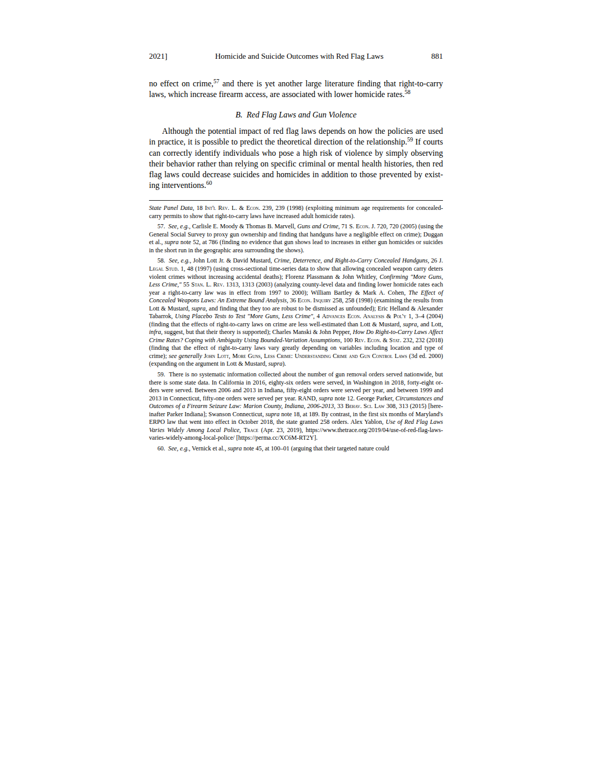2021] Homicide and Suicide Outcomes with Red Flag Laws 881
no effect on crime,57 and there is yet another large literature finding that right-to-carry laws, which increase firearm access, are associated with lower homicide rates.58
B. Red Flag Laws and Gun Violence
Although the potential impact of red flag laws depends on how the policies are used in practice, it is possible to predict the theoretical direction of the relationship.59 If courts can correctly identify individuals who pose a high risk of violence by simply observing their behavior rather than relying on specific criminal or mental health histories, then red flag laws could decrease suicides and homicides in addition to those prevented by existing interventions.60
State Panel Data, 18 Int'l Rev. L. & Econ. 239, 239 (1998) (exploiting minimum age requirements for concealed-carry permits to show that right-to-carry laws have increased adult homicide rates).
57. See, e.g., Carlisle E. Moody & Thomas B. Marvell, Guns and Crime, 71 S. Econ. J. 720, 720 (2005) (using the General Social Survey to proxy gun ownership and finding that handguns have a negligible effect on crime); Duggan et al., supra note 52, at 786 (finding no evidence that gun shows lead to increases in either gun homicides or suicides in the short run in the geographic area surrounding the shows).
58. See, e.g., John Lott Jr. & David Mustard, Crime, Deterrence, and Right-to-Carry Concealed Handguns, 26 J. Legal Stud. 1, 48 (1997) (using cross-sectional time-series data to show that allowing concealed weapon carry deters violent crimes without increasing accidental deaths); Florenz Plassmann & John Whitley, Confirming "More Guns, Less Crime," 55 Stan. L. Rev. 1313, 1313 (2003) (analyzing county-level data and finding lower homicide rates each year a right-to-carry law was in effect from 1997 to 2000); William Bartley & Mark A. Cohen, The Effect of Concealed Weapons Laws: An Extreme Bound Analysis, 36 Econ. Inquiry 258, 258 (1998) (examining the results from Lott & Mustard, supra, and finding that they too are robust to be dismissed as unfounded); Eric Helland & Alexander Tabarrok, Using Placebo Tests to Test "More Guns, Less Crime", 4 Advances Econ. Analysis & Pol'y 1, 3–4 (2004) (finding that the effects of right-to-carry laws on crime are less well-estimated than Lott & Mustard, supra, and Lott, infra, suggest, but that their theory is supported); Charles Manski & John Pepper, How Do Right-to-Carry Laws Affect Crime Rates? Coping with Ambiguity Using Bounded-Variation Assumptions, 100 Rev. Econ. & Stat. 232, 232 (2018) (finding that the effect of right-to-carry laws vary greatly depending on variables including location and type of crime); see generally John Lott, More Guns, Less Crime: Understanding Crime and Gun Control Laws (3d ed. 2000) (expanding on the argument in Lott & Mustard, supra).
59. There is no systematic information collected about the number of gun removal orders served nationwide, but there is some state data. In California in 2016, eighty-six orders were served, in Washington in 2018, forty-eight orders were served. Between 2006 and 2013 in Indiana, fifty-eight orders were served per year, and between 1999 and 2013 in Connecticut, fifty-one orders were served per year. RAND, supra note 12. George Parker, Circumstances and Outcomes of a Firearm Seizure Law: Marion County, Indiana, 2006-2013, 33 Behav. Sci. Law 308, 313 (2015) [hereinafter Parker Indiana]; Swanson Connecticut, supra note 18, at 189. By contrast, in the first six months of Maryland's ERPO law that went into effect in October 2018, the state granted 258 orders. Alex Yablon, Use of Red Flag Laws Varies Widely Among Local Police, Trace (Apr. 23, 2019), https://www.thetrace.org/2019/04/use-of-red-flag-laws-varies-widely-among-local-police/ [https://perma.cc/XC6M-RT2Y].
60. See, e.g., Vernick et al., supra note 45, at 100–01 (arguing that their targeted nature could